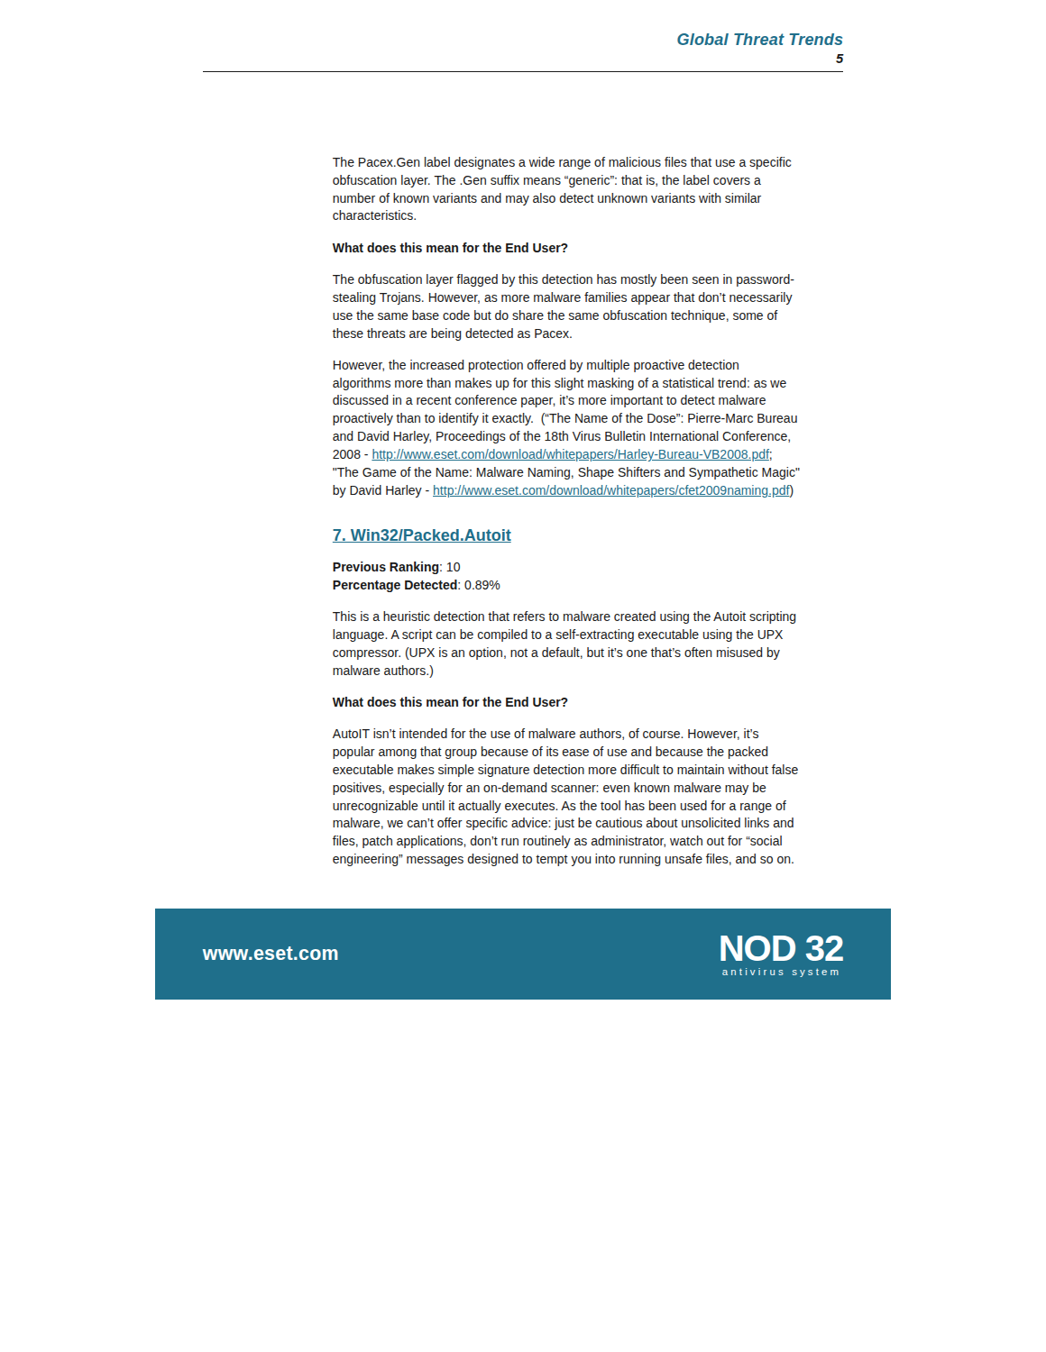Global Threat Trends
5
The Pacex.Gen label designates a wide range of malicious files that use a specific obfuscation layer. The .Gen suffix means “generic”: that is, the label covers a number of known variants and may also detect unknown variants with similar characteristics.
What does this mean for the End User?
The obfuscation layer flagged by this detection has mostly been seen in password-stealing Trojans. However, as more malware families appear that don’t necessarily use the same base code but do share the same obfuscation technique, some of these threats are being detected as Pacex.
However, the increased protection offered by multiple proactive detection algorithms more than makes up for this slight masking of a statistical trend: as we discussed in a recent conference paper, it’s more important to detect malware proactively than to identify it exactly. (“The Name of the Dose”: Pierre-Marc Bureau and David Harley, Proceedings of the 18th Virus Bulletin International Conference, 2008 - http://www.eset.com/download/whitepapers/Harley-Bureau-VB2008.pdf; "The Game of the Name: Malware Naming, Shape Shifters and Sympathetic Magic" by David Harley - http://www.eset.com/download/whitepapers/cfet2009naming.pdf)
7. Win32/Packed.Autoit
Previous Ranking: 10
Percentage Detected: 0.89%
This is a heuristic detection that refers to malware created using the Autoit scripting language. A script can be compiled to a self-extracting executable using the UPX compressor. (UPX is an option, not a default, but it’s one that’s often misused by malware authors.)
What does this mean for the End User?
AutoIT isn’t intended for the use of malware authors, of course. However, it’s popular among that group because of its ease of use and because the packed executable makes simple signature detection more difficult to maintain without false positives, especially for an on-demand scanner: even known malware may be unrecognizable until it actually executes. As the tool has been used for a range of malware, we can’t offer specific advice: just be cautious about unsolicited links and files, patch applications, don’t run routinely as administrator, watch out for “social engineering” messages designed to tempt you into running unsafe files, and so on.
www.eset.com
NOD 32
antivirus system